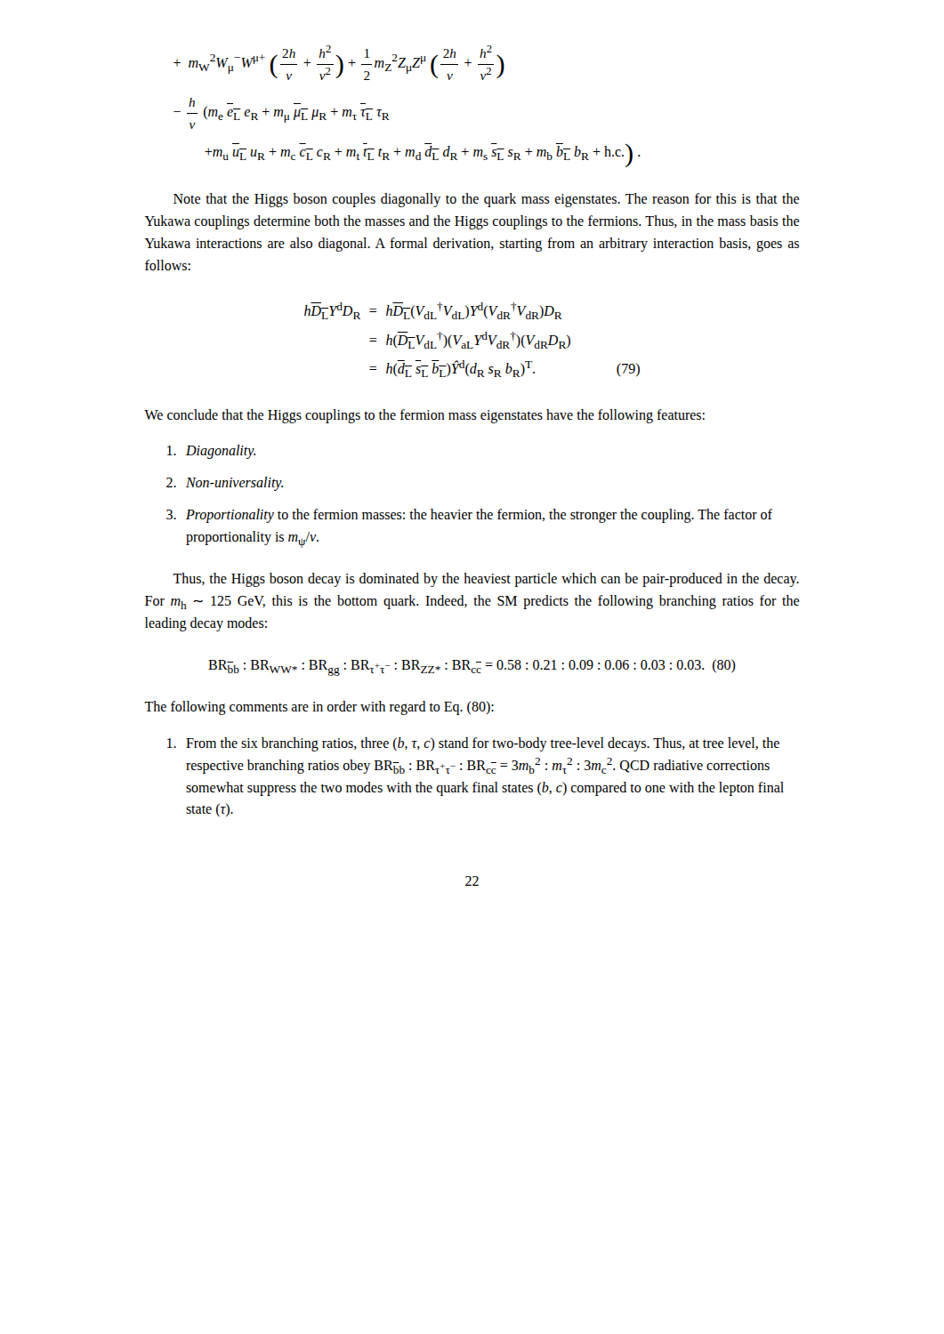+ mW2Wμ−Wμ+ (2h v + h2 v2) + 12 mZ2ZμZμ (2h v + h2 v2)
− hv (me eL eR + mμ μL μR + mτ τL τR
+mu uL uR + mc cL cR + mt tL tR + md dL dR + ms sL sR + mb bL bR + h.c.) .
Note that the Higgs boson couples diagonally to the quark mass eigenstates. The reason for this is that the Yukawa couplings determine both the masses and the Higgs couplings to the fermions. Thus, in the mass basis the Yukawa interactions are also diagonal. A formal derivation, starting from an arbitrary interaction basis, goes as follows:
| h D L Y d D R | = | h D L ( V dL † V dL ) Y d ( V dR † V dR ) D R | |
| | = | h ( D L V dL † )( V aL Y d V dR † )( V dR D R ) | |
| | = | h ( d L s L b L ) Ŷ d ( d R s R b R ) T . | (79) |
We conclude that the Higgs couplings to the fermion mass eigenstates have the following features:
Diagonality.
Non-universality.
Proportionality to the fermion masses: the heavier the fermion, the stronger the coupling. The factor of proportionality is mψ/v.
Thus, the Higgs boson decay is dominated by the heaviest particle which can be pair-produced in the decay. For mh ∼ 125 GeV, this is the bottom quark. Indeed, the SM predicts the following branching ratios for the leading decay modes:
BRbb : BRWW* : BRgg : BRτ+τ− : BRZZ* : BRcc = 0.58 : 0.21 : 0.09 : 0.06 : 0.03 : 0.03. (80)
The following comments are in order with regard to Eq. (80):
From the six branching ratios, three (b, τ, c) stand for two-body tree-level decays. Thus, at tree level, the respective branching ratios obey BRbb : BRτ+τ− : BRcc = 3mb2 : mτ2 : 3mc2. QCD radiative corrections somewhat suppress the two modes with the quark final states (b, c) compared to one with the lepton final state (τ).
22